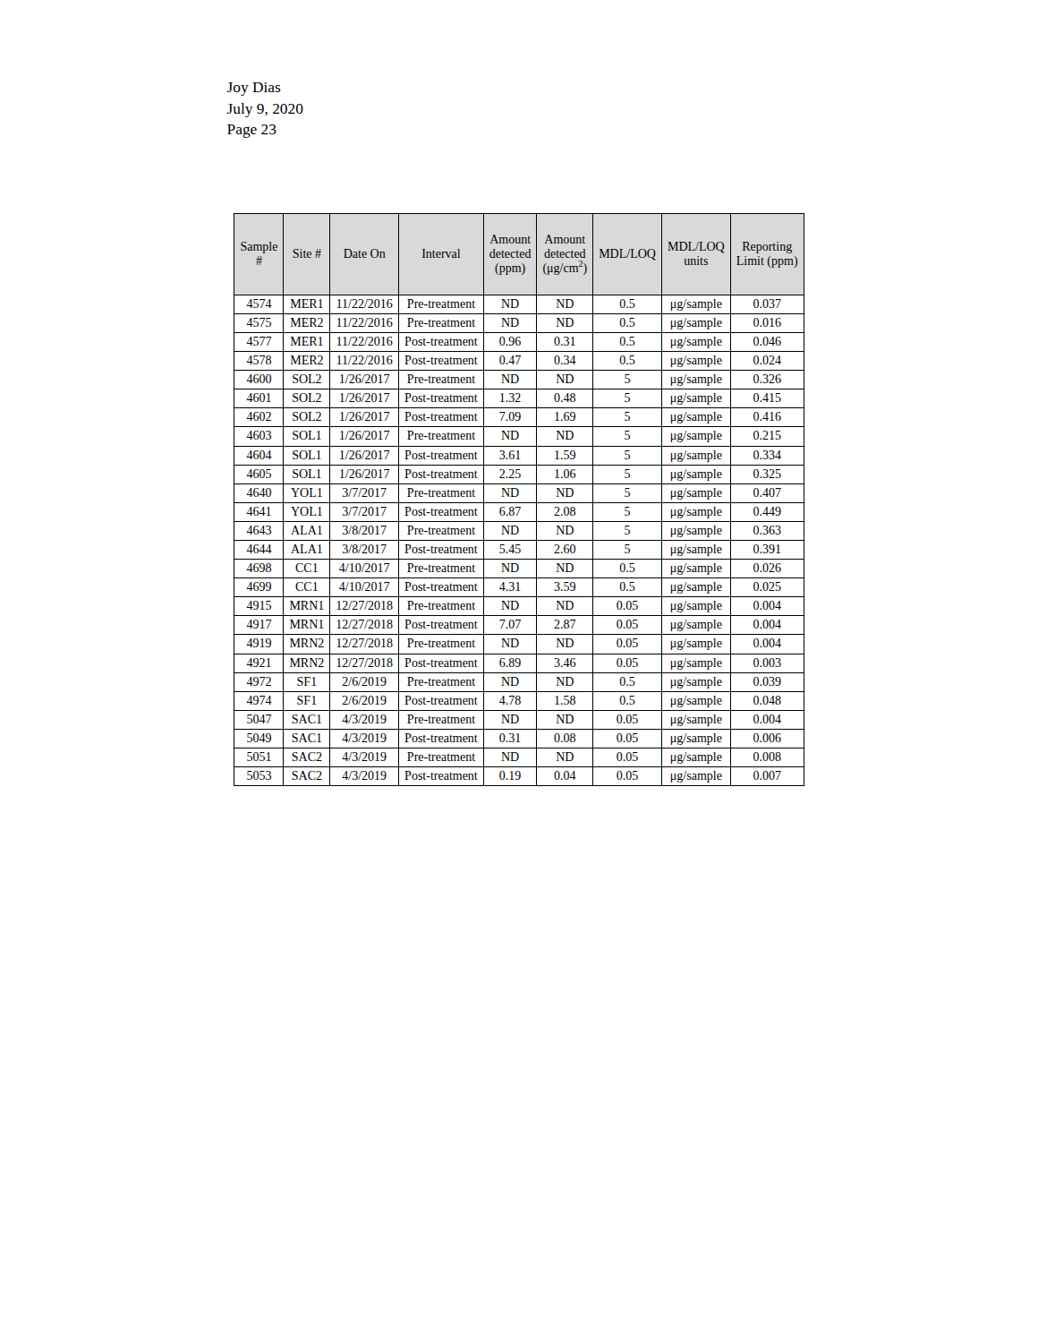Joy Dias
July 9, 2020
Page 23
| Sample # | Site # | Date On | Interval | Amount detected (ppm) | Amount detected ( μ g/cm 2 ) | MDL/LOQ | MDL/LOQ units | Reporting Limit (ppm) |
| --- | --- | --- | --- | --- | --- | --- | --- | --- |
| 4574 | MER1 | 11/22/2016 | Pre-treatment | ND | ND | 0.5 | μ g/sample | 0.037 |
| 4575 | MER2 | 11/22/2016 | Pre-treatment | ND | ND | 0.5 | μ g/sample | 0.016 |
| 4577 | MER1 | 11/22/2016 | Post-treatment | 0.96 | 0.31 | 0.5 | μ g/sample | 0.046 |
| 4578 | MER2 | 11/22/2016 | Post-treatment | 0.47 | 0.34 | 0.5 | μ g/sample | 0.024 |
| 4600 | SOL2 | 1/26/2017 | Pre-treatment | ND | ND | 5 | μ g/sample | 0.326 |
| 4601 | SOL2 | 1/26/2017 | Post-treatment | 1.32 | 0.48 | 5 | μ g/sample | 0.415 |
| 4602 | SOL2 | 1/26/2017 | Post-treatment | 7.09 | 1.69 | 5 | μ g/sample | 0.416 |
| 4603 | SOL1 | 1/26/2017 | Pre-treatment | ND | ND | 5 | μ g/sample | 0.215 |
| 4604 | SOL1 | 1/26/2017 | Post-treatment | 3.61 | 1.59 | 5 | μ g/sample | 0.334 |
| 4605 | SOL1 | 1/26/2017 | Post-treatment | 2.25 | 1.06 | 5 | μ g/sample | 0.325 |
| 4640 | YOL1 | 3/7/2017 | Pre-treatment | ND | ND | 5 | μ g/sample | 0.407 |
| 4641 | YOL1 | 3/7/2017 | Post-treatment | 6.87 | 2.08 | 5 | μ g/sample | 0.449 |
| 4643 | ALA1 | 3/8/2017 | Pre-treatment | ND | ND | 5 | μ g/sample | 0.363 |
| 4644 | ALA1 | 3/8/2017 | Post-treatment | 5.45 | 2.60 | 5 | μ g/sample | 0.391 |
| 4698 | CC1 | 4/10/2017 | Pre-treatment | ND | ND | 0.5 | μ g/sample | 0.026 |
| 4699 | CC1 | 4/10/2017 | Post-treatment | 4.31 | 3.59 | 0.5 | μ g/sample | 0.025 |
| 4915 | MRN1 | 12/27/2018 | Pre-treatment | ND | ND | 0.05 | μ g/sample | 0.004 |
| 4917 | MRN1 | 12/27/2018 | Post-treatment | 7.07 | 2.87 | 0.05 | μ g/sample | 0.004 |
| 4919 | MRN2 | 12/27/2018 | Pre-treatment | ND | ND | 0.05 | μ g/sample | 0.004 |
| 4921 | MRN2 | 12/27/2018 | Post-treatment | 6.89 | 3.46 | 0.05 | μ g/sample | 0.003 |
| 4972 | SF1 | 2/6/2019 | Pre-treatment | ND | ND | 0.5 | μ g/sample | 0.039 |
| 4974 | SF1 | 2/6/2019 | Post-treatment | 4.78 | 1.58 | 0.5 | μ g/sample | 0.048 |
| 5047 | SAC1 | 4/3/2019 | Pre-treatment | ND | ND | 0.05 | μ g/sample | 0.004 |
| 5049 | SAC1 | 4/3/2019 | Post-treatment | 0.31 | 0.08 | 0.05 | μ g/sample | 0.006 |
| 5051 | SAC2 | 4/3/2019 | Pre-treatment | ND | ND | 0.05 | μ g/sample | 0.008 |
| 5053 | SAC2 | 4/3/2019 | Post-treatment | 0.19 | 0.04 | 0.05 | μ g/sample | 0.007 |